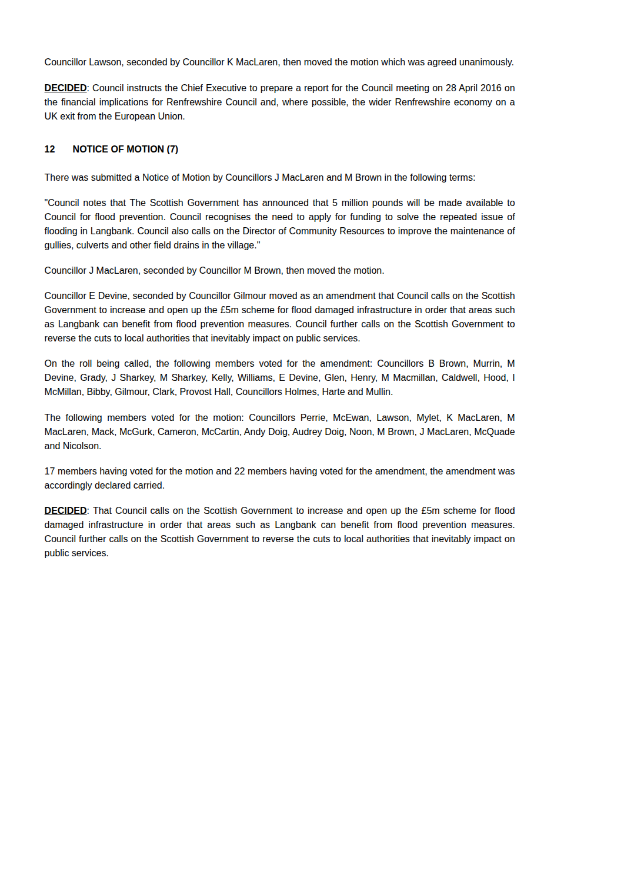Councillor Lawson, seconded by Councillor K MacLaren, then moved the motion which was agreed unanimously.
DECIDED: Council instructs the Chief Executive to prepare a report for the Council meeting on 28 April 2016 on the financial implications for Renfrewshire Council and, where possible, the wider Renfrewshire economy on a UK exit from the European Union.
12 NOTICE OF MOTION (7)
There was submitted a Notice of Motion by Councillors J MacLaren and M Brown in the following terms:
"Council notes that The Scottish Government has announced that 5 million pounds will be made available to Council for flood prevention. Council recognises the need to apply for funding to solve the repeated issue of flooding in Langbank. Council also calls on the Director of Community Resources to improve the maintenance of gullies, culverts and other field drains in the village."
Councillor J MacLaren, seconded by Councillor M Brown, then moved the motion.
Councillor E Devine, seconded by Councillor Gilmour moved as an amendment that Council calls on the Scottish Government to increase and open up the £5m scheme for flood damaged infrastructure in order that areas such as Langbank can benefit from flood prevention measures. Council further calls on the Scottish Government to reverse the cuts to local authorities that inevitably impact on public services.
On the roll being called, the following members voted for the amendment: Councillors B Brown, Murrin, M Devine, Grady, J Sharkey, M Sharkey, Kelly, Williams, E Devine, Glen, Henry, M Macmillan, Caldwell, Hood, I McMillan, Bibby, Gilmour, Clark, Provost Hall, Councillors Holmes, Harte and Mullin.
The following members voted for the motion: Councillors Perrie, McEwan, Lawson, Mylet, K MacLaren, M MacLaren, Mack, McGurk, Cameron, McCartin, Andy Doig, Audrey Doig, Noon, M Brown, J MacLaren, McQuade and Nicolson.
17 members having voted for the motion and 22 members having voted for the amendment, the amendment was accordingly declared carried.
DECIDED: That Council calls on the Scottish Government to increase and open up the £5m scheme for flood damaged infrastructure in order that areas such as Langbank can benefit from flood prevention measures. Council further calls on the Scottish Government to reverse the cuts to local authorities that inevitably impact on public services.